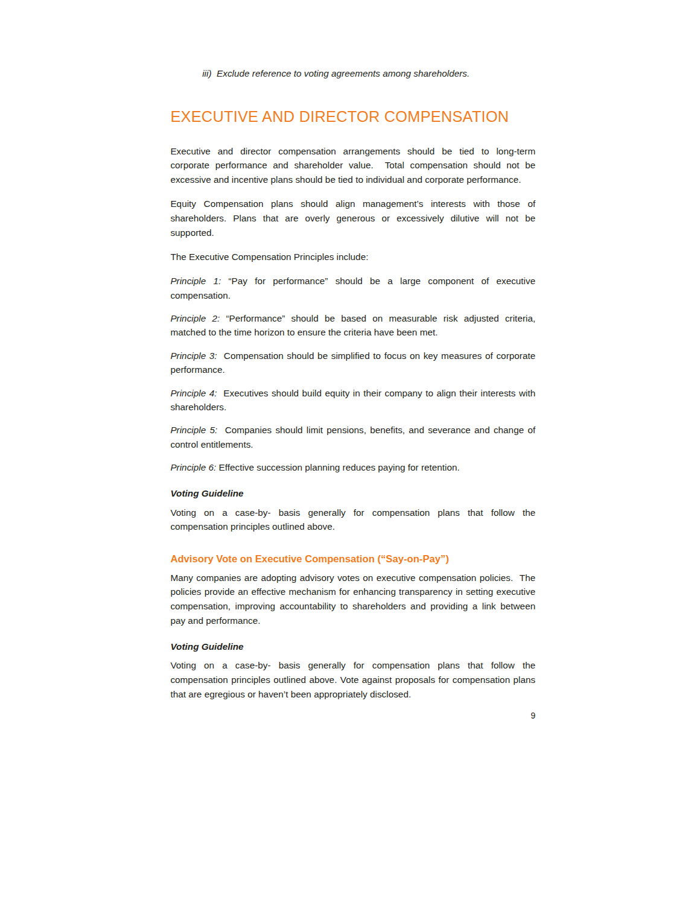iii) Exclude reference to voting agreements among shareholders.
Executive and Director Compensation
Executive and director compensation arrangements should be tied to long-term corporate performance and shareholder value. Total compensation should not be excessive and incentive plans should be tied to individual and corporate performance.
Equity Compensation plans should align management’s interests with those of shareholders. Plans that are overly generous or excessively dilutive will not be supported.
The Executive Compensation Principles include:
Principle 1: “Pay for performance” should be a large component of executive compensation.
Principle 2: “Performance” should be based on measurable risk adjusted criteria, matched to the time horizon to ensure the criteria have been met.
Principle 3: Compensation should be simplified to focus on key measures of corporate performance.
Principle 4: Executives should build equity in their company to align their interests with shareholders.
Principle 5: Companies should limit pensions, benefits, and severance and change of control entitlements.
Principle 6: Effective succession planning reduces paying for retention.
Voting Guideline
Voting on a case-by- basis generally for compensation plans that follow the compensation principles outlined above.
Advisory Vote on Executive Compensation (“Say-on-Pay”)
Many companies are adopting advisory votes on executive compensation policies. The policies provide an effective mechanism for enhancing transparency in setting executive compensation, improving accountability to shareholders and providing a link between pay and performance.
Voting Guideline
Voting on a case-by- basis generally for compensation plans that follow the compensation principles outlined above. Vote against proposals for compensation plans that are egregious or haven’t been appropriately disclosed.
9